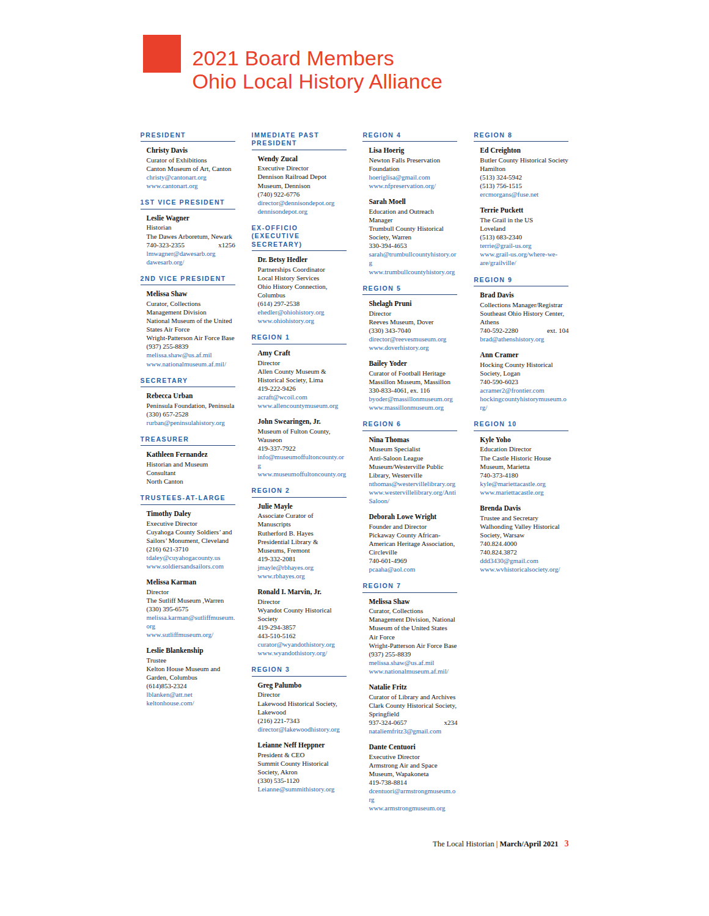2021 Board Members
Ohio Local History Alliance
President
Christy Davis
Curator of Exhibitions
Canton Museum of Art, Canton
christy@cantonart.org
www.cantonart.org
1st Vice President
Leslie Wagner
Historian
The Dawes Arboretum, Newark
740-323-2355 x1256
lmwagner@dawesarb.org
dawesarb.org/
2nd Vice President
Melissa Shaw
Curator, Collections Management Division
National Museum of the United States Air Force
Wright-Patterson Air Force Base
(937) 255-8839
melissa.shaw@us.af.mil
www.nationalmuseum.af.mil/
Secretary
Rebecca Urban
Peninsula Foundation, Peninsula
(330) 657-2528
rurban@peninsulahistory.org
Treasurer
Kathleen Fernandez
Historian and Museum Consultant
North Canton
Trustees-at-Large
Timothy Daley
Executive Director
Cuyahoga County Soldiers’ and Sailors’ Monument, Cleveland
(216) 621-3710
tdaley@cuyahogacounty.us
www.soldiersandsailors.com
Melissa Karman
Director
The Sutliff Museum ,Warren
(330) 395-6575
melissa.karman@sutliffmuseum.org
www.sutliffmuseum.org/
Leslie Blankenship
Trustee
Kelton House Museum and Garden, Columbus
(614)853-2324
lblanken@att.net
keltonhouse.com/
Immediate Past President
Wendy Zucal
Executive Director
Dennison Railroad Depot Museum, Dennison
(740) 922-6776
director@dennisondepot.org
dennisondepot.org
Ex-Officio (Executive Secretary)
Dr. Betsy Hedler
Partnerships Coordinator
Local History Services
Ohio History Connection, Columbus
(614) 297-2538
ehedler@ohiohistory.org
www.ohiohistory.org
Region 1
Amy Craft
Director
Allen County Museum & Historical Society, Lima
419-222-9426
acraft@wcoil.com
www.allencountymuseum.org
John Swearingen, Jr.
Museum of Fulton County, Wauseon
419-337-7922
info@museumoffultoncounty.org
www.museumoffultoncounty.org
Region 2
Julie Mayle
Associate Curator of Manuscripts
Rutherford B. Hayes Presidential Library & Museums, Fremont
419-332-2081
jmayle@rbhayes.org
www.rbhayes.org
Ronald I. Marvin, Jr.
Director
Wyandot County Historical Society
419-294-3857
443-510-5162
curator@wyandothistory.org
www.wyandothistory.org/
Region 3
Greg Palumbo
Director
Lakewood Historical Society, Lakewood
(216) 221-7343
director@lakewoodhistory.org
Leianne Neff Heppner
President & CEO
Summit County Historical Society, Akron
(330) 535-1120
Leianne@summithistory.org
Region 4
Lisa Hoerig
Newton Falls Preservation Foundation
hoeriglisa@gmail.com
www.nfpreservation.org/
Sarah Moell
Education and Outreach Manager
Trumbull County Historical Society, Warren
330-394-4653
sarah@trumbullcountyhistory.org
www.trumbullcountyhistory.org
Region 5
Shelagh Pruni
Director
Reeves Museum, Dover
(330) 343-7040
director@reevesmuseum.org
www.doverhistory.org
Bailey Yoder
Curator of Football Heritage
Massillon Museum, Massillon
330-833-4061, ex. 116
byoder@massillonmuseum.org
www.massillonmuseum.org
Region 6
Nina Thomas
Museum Specialist
Anti-Saloon League Museum/Westerville Public Library, Westerville
nthomas@westervillelibrary.org
www.westervillelibrary.org/AntiSaloon/
Deborah Lowe Wright
Founder and Director
Pickaway County African-American Heritage Association, Circleville
740-601-4969
pcaaha@aol.com
Region 7
Melissa Shaw
Curator, Collections Management Division, National Museum of the United States Air Force
Wright-Patterson Air Force Base
(937) 255-8839
melissa.shaw@us.af.mil
www.nationalmuseum.af.mil/
Natalie Fritz
Curator of Library and Archives
Clark County Historical Society, Springfield
937-324-0657 x234
nataliemfritz3@gmail.com
Dante Centuori
Executive Director
Armstrong Air and Space Museum, Wapakoneta
419-738-8814
dcentuori@armstrongmuseum.org
www.armstrongmuseum.org
Region 8
Ed Creighton
Butler County Historical Society
Hamilton
(513) 324-5942
(513) 756-1515
ercmorgans@fuse.net
Terrie Puckett
The Grail in the US
Loveland
(513) 683-2340
terrie@grail-us.org
www.grail-us.org/where-we-are/grailville/
Region 9
Brad Davis
Collections Manager/Registrar
Southeast Ohio History Center, Athens
740-592-2280 ext. 104
brad@athenshistory.org
Ann Cramer
Hocking County Historical Society, Logan
740-590-6023
acramer2@frontier.com
hockingcountyhistorymuseum.org/
Region 10
Kyle Yoho
Education Director
The Castle Historic House Museum, Marietta
740-373-4180
kyle@mariettacastle.org
www.mariettacastle.org
Brenda Davis
Trustee and Secretary
Walhonding Valley Historical Society, Warsaw
740.824.4000
740.824.3872
ddd3430@gmail.com
www.wvhistoricalsociety.org/
The Local Historian | March/April 20213